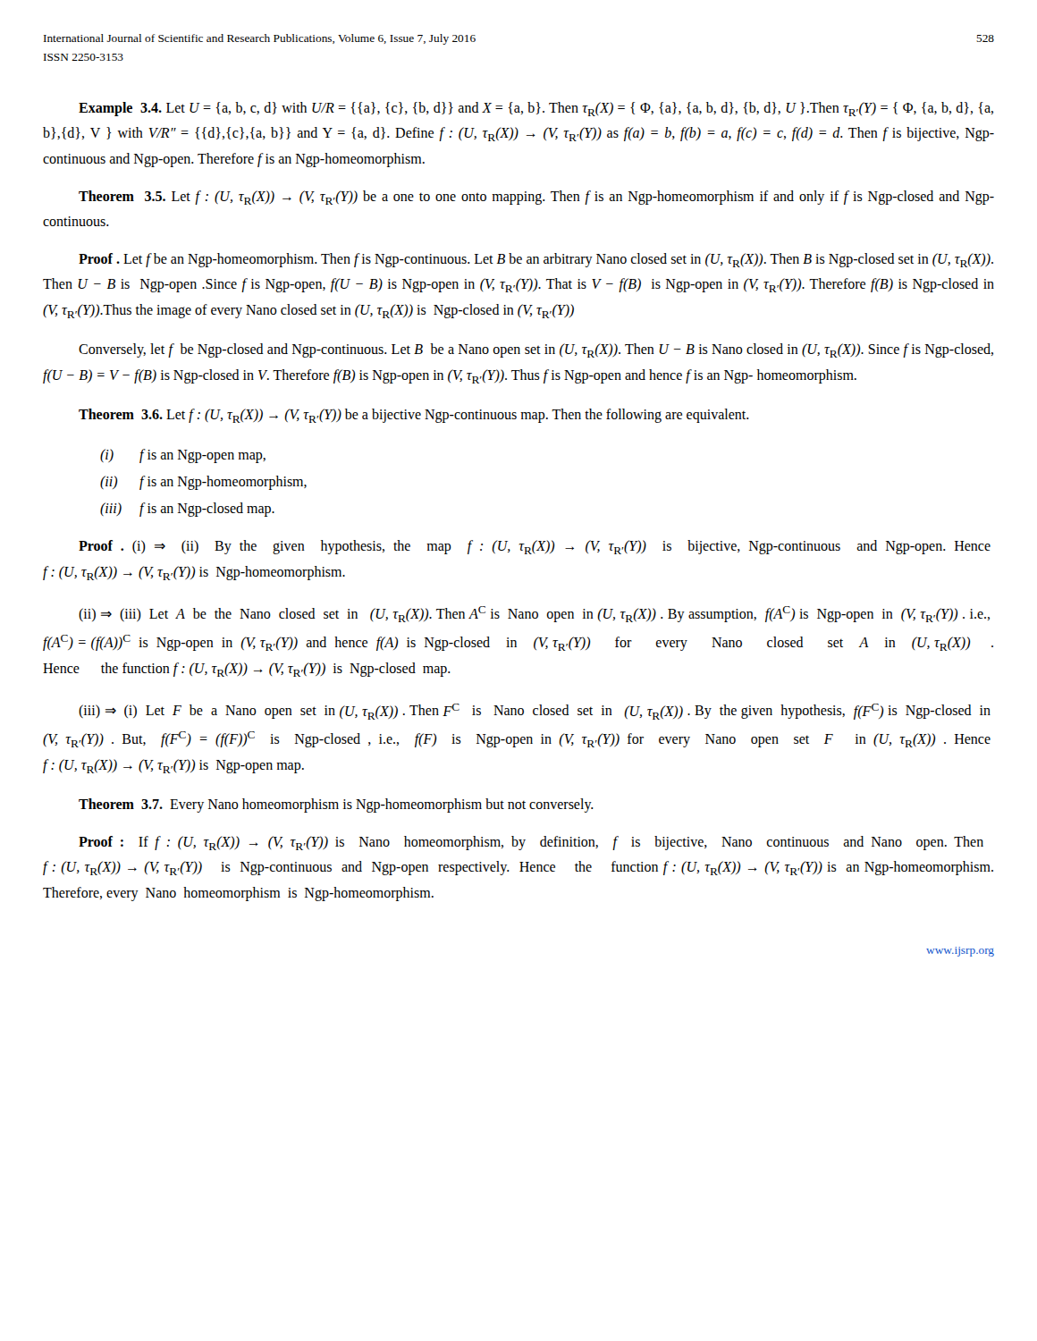528 International Journal of Scientific and Research Publications, Volume 6, Issue 7, July 2016 ISSN 2250-3153
Example 3.4. Let U = {a, b, c, d} with U/R = {{a}, {c}, {b, d}} and X = {a, b}. Then τR(X) = { Φ, {a}, {a, b, d}, {b, d}, U }.Then τR′(Y) = { Φ, {a, b, d}, {a, b},{d}, V } with V/R″ = {{d},{c},{a, b}} and Y = {a, d}. Define f : (U, τR(X)) → (V, τR′(Y)) as f(a) = b, f(b) = a, f(c) = c, f(d) = d. Then f is bijective, Ngp-continuous and Ngp-open. Therefore f is an Ngp-homeomorphism.
Theorem 3.5. Let f : (U, τR(X)) → (V, τR′(Y)) be a one to one onto mapping. Then f is an Ngp-homeomorphism if and only if f is Ngp-closed and Ngp-continuous.
Proof . Let f be an Ngp-homeomorphism. Then f is Ngp-continuous. Let B be an arbitrary Nano closed set in (U, τR(X)). Then B is Ngp-closed set in (U, τR(X)). Then U − B is Ngp-open .Since f is Ngp-open, f(U − B) is Ngp-open in (V, τR′(Y)). That is V − f(B) is Ngp-open in (V, τR′(Y)). Therefore f(B) is Ngp-closed in (V, τR′(Y)).Thus the image of every Nano closed set in (U, τR(X)) is Ngp-closed in (V, τR′(Y))
Conversely, let f be Ngp-closed and Ngp-continuous. Let B be a Nano open set in (U, τR(X)). Then U − B is Nano closed in (U, τR(X)). Since f is Ngp-closed, f(U − B) = V − f(B) is Ngp-closed in V. Therefore f(B) is Ngp-open in (V, τR′(Y)). Thus f is Ngp-open and hence f is an Ngp- homeomorphism.
Theorem 3.6. Let f : (U, τR(X)) → (V, τR′(Y)) be a bijective Ngp-continuous map. Then the following are equivalent.
(i) f is an Ngp-open map,
(ii) f is an Ngp-homeomorphism,
(iii) f is an Ngp-closed map.
Proof . (i) ⇒ (ii) By the given hypothesis, the map f : (U, τR(X)) → (V, τR′(Y)) is bijective, Ngp-continuous and Ngp-open. Hence f : (U, τR(X)) → (V, τR′(Y)) is Ngp-homeomorphism.
(ii) ⇒ (iii) Let A be the Nano closed set in (U, τR(X)). Then AC is Nano open in (U, τR(X)) . By assumption, f(AC) is Ngp-open in (V, τR′(Y)) . i.e., f(AC) = (f(A))C is Ngp-open in (V, τR′(Y)) and hence f(A) is Ngp-closed in (V, τR′(Y)) for every Nano closed set A in (U, τR(X)) . Hence the function f : (U, τR(X)) → (V, τR′(Y)) is Ngp-closed map.
(iii) ⇒ (i) Let F be a Nano open set in (U, τR(X)) . Then FC is Nano closed set in (U, τR(X)) . By the given hypothesis, f(FC) is Ngp-closed in (V, τR′(Y)) . But, f(FC) = (f(F))C is Ngp-closed , i.e., f(F) is Ngp-open in (V, τR′(Y)) for every Nano open set F in (U, τR(X)) . Hence f : (U, τR(X)) → (V, τR′(Y)) is Ngp-open map.
Theorem 3.7. Every Nano homeomorphism is Ngp-homeomorphism but not conversely.
Proof : If f : (U, τR(X)) → (V, τR′(Y)) is Nano homeomorphism, by definition, f is bijective, Nano continuous and Nano open. Then f : (U, τR(X)) → (V, τR′(Y)) is Ngp-continuous and Ngp-open respectively. Hence the function f : (U, τR(X)) → (V, τR′(Y)) is an Ngp-homeomorphism. Therefore, every Nano homeomorphism is Ngp-homeomorphism.
www.ijsrp.org